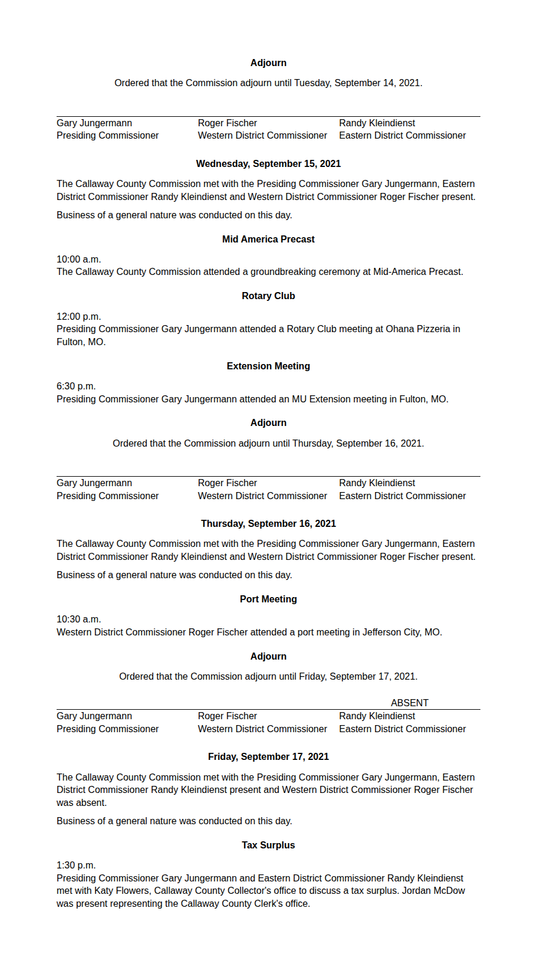Adjourn
Ordered that the Commission adjourn until Tuesday, September 14, 2021.
| Gary Jungermann | Roger Fischer | Randy Kleindienst |
| Presiding Commissioner | Western District Commissioner | Eastern District Commissioner |
Wednesday, September 15, 2021
The Callaway County Commission met with the Presiding Commissioner Gary Jungermann, Eastern District Commissioner Randy Kleindienst and Western District Commissioner Roger Fischer present.
Business of a general nature was conducted on this day.
Mid America Precast
10:00 a.m.
The Callaway County Commission attended a groundbreaking ceremony at Mid-America Precast.
Rotary Club
12:00 p.m.
Presiding Commissioner Gary Jungermann attended a Rotary Club meeting at Ohana Pizzeria in Fulton, MO.
Extension Meeting
6:30 p.m.
Presiding Commissioner Gary Jungermann attended an MU Extension meeting in Fulton, MO.
Adjourn
Ordered that the Commission adjourn until Thursday, September 16, 2021.
| Gary Jungermann | Roger Fischer | Randy Kleindienst |
| Presiding Commissioner | Western District Commissioner | Eastern District Commissioner |
Thursday, September 16, 2021
The Callaway County Commission met with the Presiding Commissioner Gary Jungermann, Eastern District Commissioner Randy Kleindienst and Western District Commissioner Roger Fischer present.
Business of a general nature was conducted on this day.
Port Meeting
10:30 a.m.
Western District Commissioner Roger Fischer attended a port meeting in Jefferson City, MO.
Adjourn
Ordered that the Commission adjourn until Friday, September 17, 2021.
| | | ABSENT |
| Gary Jungermann | Roger Fischer | Randy Kleindienst |
| Presiding Commissioner | Western District Commissioner | Eastern District Commissioner |
Friday, September 17, 2021
The Callaway County Commission met with the Presiding Commissioner Gary Jungermann, Eastern District Commissioner Randy Kleindienst present and Western District Commissioner Roger Fischer was absent.
Business of a general nature was conducted on this day.
Tax Surplus
1:30 p.m.
Presiding Commissioner Gary Jungermann and Eastern District Commissioner Randy Kleindienst met with Katy Flowers, Callaway County Collector's office to discuss a tax surplus. Jordan McDow was present representing the Callaway County Clerk's office.